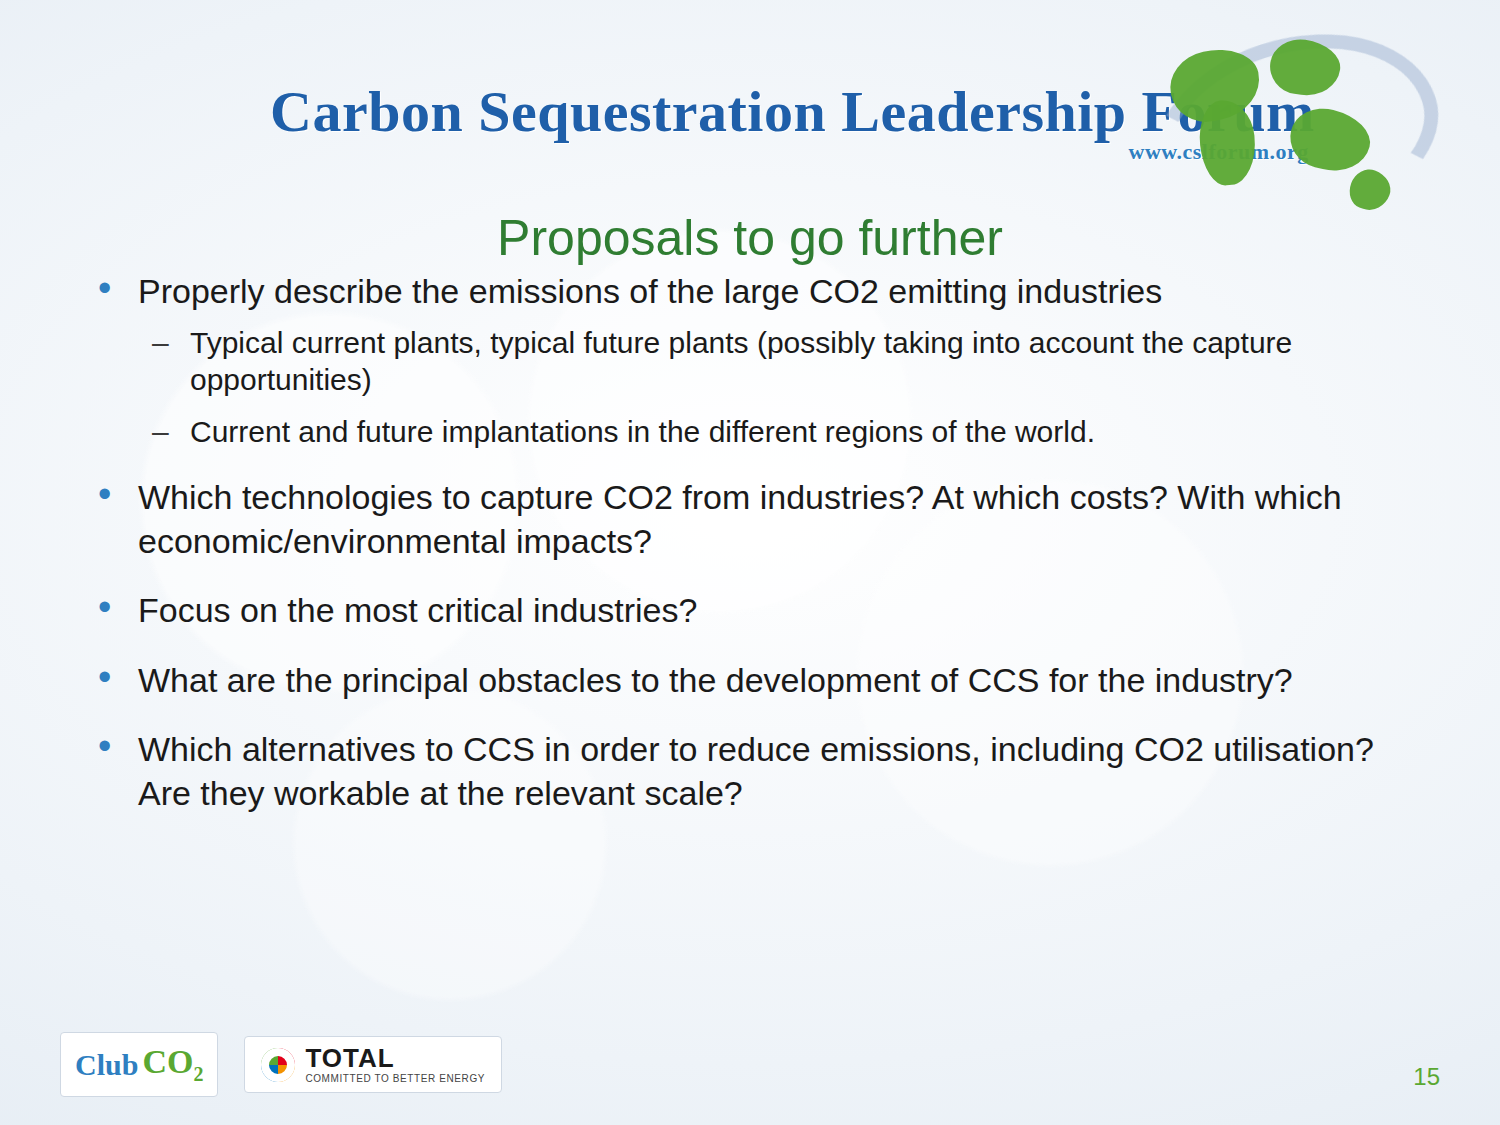Carbon Sequestration Leadership Forum www.cslforum.org
Proposals to go further
Properly describe the emissions of the large CO2 emitting industries
Typical current plants, typical future plants (possibly taking into account the capture opportunities)
Current and future implantations in the different regions of the world.
Which technologies to capture CO2 from industries? At which costs? With which economic/environmental impacts?
Focus on the most critical industries?
What are the principal obstacles to the development of CCS for the industry?
Which alternatives to CCS in order to reduce emissions, including CO2 utilisation? Are they workable at the relevant scale?
Club CO2
TOTAL COMMITTED TO BETTER ENERGY
15